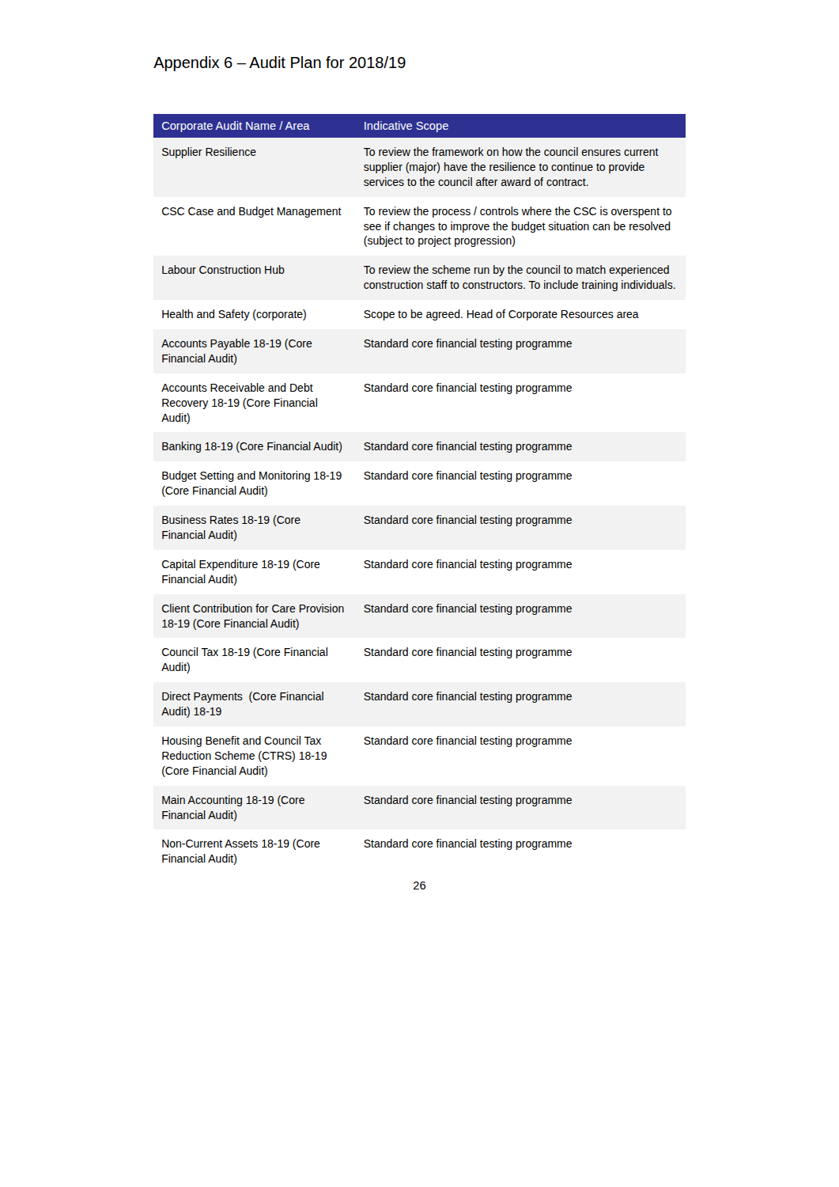Appendix 6 – Audit Plan for 2018/19
| Corporate Audit Name / Area | Indicative Scope |
| --- | --- |
| Supplier Resilience | To review the framework on how the council ensures current supplier (major) have the resilience to continue to provide services to the council after award of contract. |
| CSC Case and Budget Management | To review the process / controls where the CSC is overspent to see if changes to improve the budget situation can be resolved (subject to project progression) |
| Labour Construction Hub | To review the scheme run by the council to match experienced construction staff to constructors. To include training individuals. |
| Health and Safety (corporate) | Scope to be agreed. Head of Corporate Resources area |
| Accounts Payable 18-19 (Core Financial Audit) | Standard core financial testing programme |
| Accounts Receivable and Debt Recovery 18-19 (Core Financial Audit) | Standard core financial testing programme |
| Banking 18-19 (Core Financial Audit) | Standard core financial testing programme |
| Budget Setting and Monitoring 18-19 (Core Financial Audit) | Standard core financial testing programme |
| Business Rates 18-19 (Core Financial Audit) | Standard core financial testing programme |
| Capital Expenditure 18-19 (Core Financial Audit) | Standard core financial testing programme |
| Client Contribution for Care Provision 18-19 (Core Financial Audit) | Standard core financial testing programme |
| Council Tax 18-19 (Core Financial Audit) | Standard core financial testing programme |
| Direct Payments (Core Financial Audit) 18-19 | Standard core financial testing programme |
| Housing Benefit and Council Tax Reduction Scheme (CTRS) 18-19 (Core Financial Audit) | Standard core financial testing programme |
| Main Accounting 18-19 (Core Financial Audit) | Standard core financial testing programme |
| Non-Current Assets 18-19 (Core Financial Audit) | Standard core financial testing programme |
26